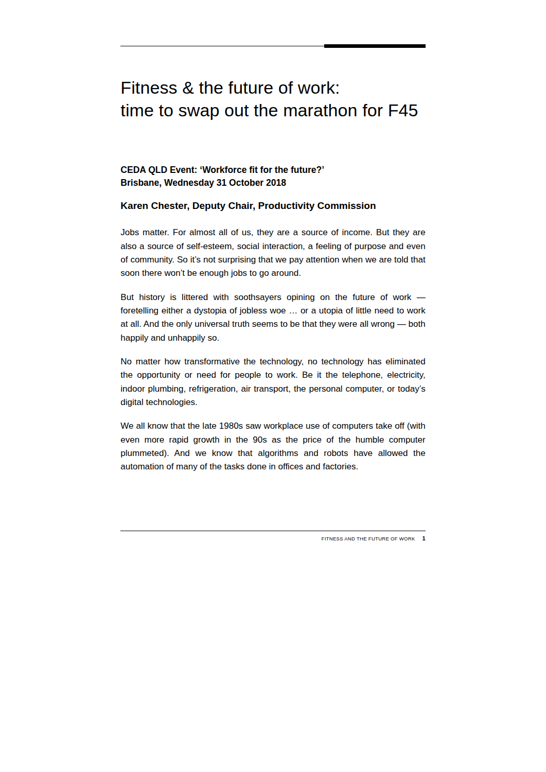Fitness & the future of work:
time to swap out the marathon for F45
CEDA QLD Event: ‘Workforce fit for the future?’
Brisbane, Wednesday 31 October 2018
Karen Chester, Deputy Chair, Productivity Commission
Jobs matter. For almost all of us, they are a source of income. But they are also a source of self-esteem, social interaction, a feeling of purpose and even of community. So it’s not surprising that we pay attention when we are told that soon there won’t be enough jobs to go around.
But history is littered with soothsayers opining on the future of work — foretelling either a dystopia of jobless woe … or a utopia of little need to work at all. And the only universal truth seems to be that they were all wrong — both happily and unhappily so.
No matter how transformative the technology, no technology has eliminated the opportunity or need for people to work. Be it the telephone, electricity, indoor plumbing, refrigeration, air transport, the personal computer, or today’s digital technologies.
We all know that the late 1980s saw workplace use of computers take off (with even more rapid growth in the 90s as the price of the humble computer plummeted). And we know that algorithms and robots have allowed the automation of many of the tasks done in offices and factories.
FITNESS AND THE FUTURE OF WORK 1